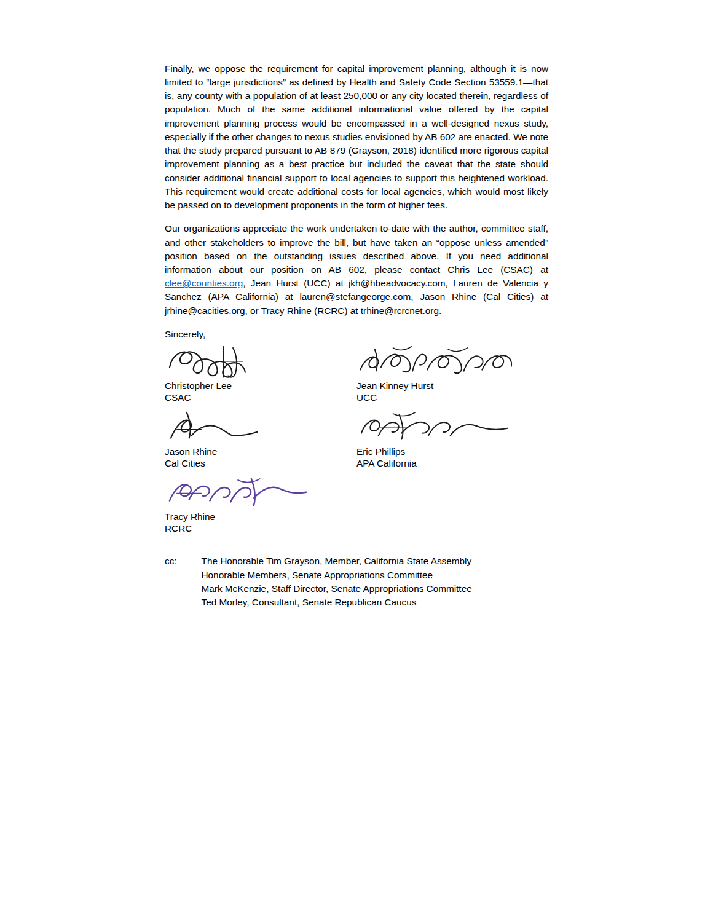Finally, we oppose the requirement for capital improvement planning, although it is now limited to “large jurisdictions” as defined by Health and Safety Code Section 53559.1—that is, any county with a population of at least 250,000 or any city located therein, regardless of population. Much of the same additional informational value offered by the capital improvement planning process would be encompassed in a well-designed nexus study, especially if the other changes to nexus studies envisioned by AB 602 are enacted. We note that the study prepared pursuant to AB 879 (Grayson, 2018) identified more rigorous capital improvement planning as a best practice but included the caveat that the state should consider additional financial support to local agencies to support this heightened workload. This requirement would create additional costs for local agencies, which would most likely be passed on to development proponents in the form of higher fees.
Our organizations appreciate the work undertaken to-date with the author, committee staff, and other stakeholders to improve the bill, but have taken an “oppose unless amended” position based on the outstanding issues described above. If you need additional information about our position on AB 602, please contact Chris Lee (CSAC) at clee@counties.org, Jean Hurst (UCC) at jkh@hbeadvocacy.com, Lauren de Valencia y Sanchez (APA California) at lauren@stefangeorge.com, Jason Rhine (Cal Cities) at jrhine@cacities.org, or Tracy Rhine (RCRC) at trhine@rcrcnet.org.
Sincerely,
| Christopher Lee CSAC | Jean Kinney Hurst UCC |
| Jason Rhine Cal Cities | Eric Phillips APA California |
| Tracy Rhine RCRC | |
cc:
The Honorable Tim Grayson, Member, California State Assembly
Honorable Members, Senate Appropriations Committee
Mark McKenzie, Staff Director, Senate Appropriations Committee
Ted Morley, Consultant, Senate Republican Caucus